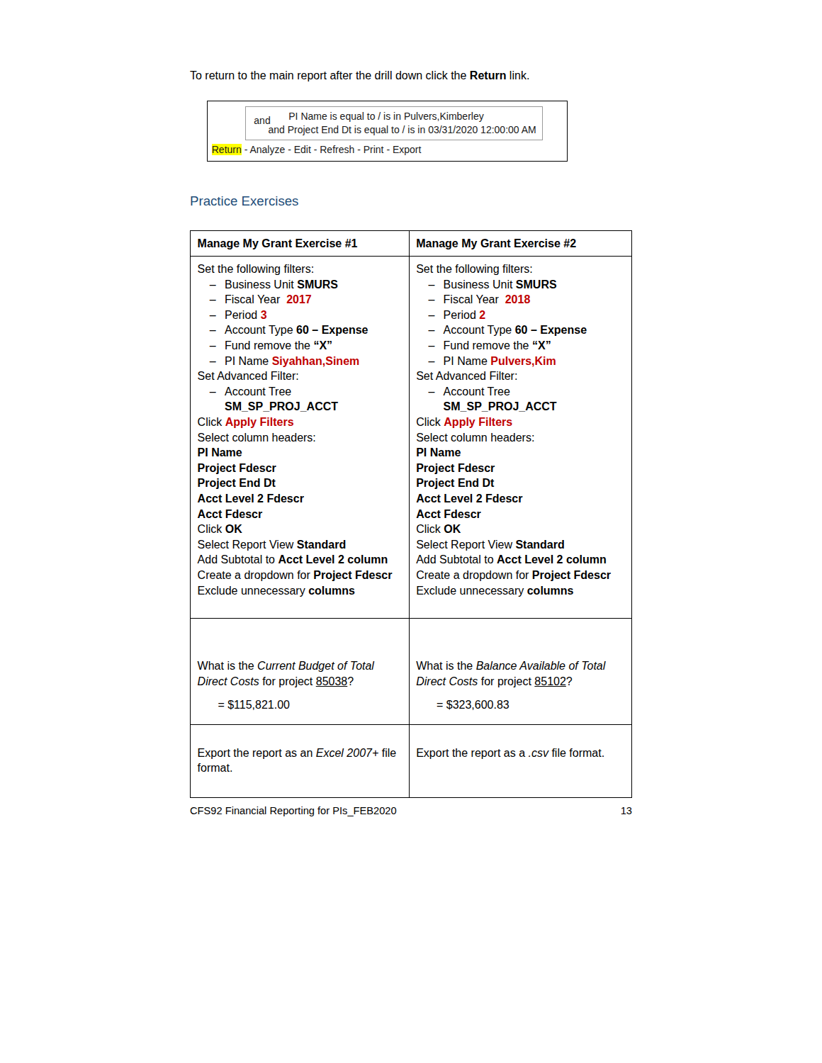To return to the main report after the drill down click the Return link.
and
PI Name is equal to / is in Pulvers,Kimberley
and Project End Dt is equal to / is in 03/31/2020 12:00:00 AM
Return - Analyze - Edit - Refresh - Print - Export
Practice Exercises
| Manage My Grant Exercise #1 | Manage My Grant Exercise #2 |
| --- | --- |
| Set the following filters: Business Unit SMURS Fiscal Year 2017 Period 3 Account Type 60 – Expense Fund remove the “X” PI Name Siyahhan,Sinem Set Advanced Filter: Account Tree SM_SP_PROJ_ACCT Click Apply Filters Select column headers: PI Name Project Fdescr Project End Dt Acct Level 2 Fdescr Acct Fdescr Click OK Select Report View Standard Add Subtotal to Acct Level 2 column Create a dropdown for Project Fdescr Exclude unnecessary columns | Set the following filters: Business Unit SMURS Fiscal Year 2018 Period 2 Account Type 60 – Expense Fund remove the “X” PI Name Pulvers,Kim Set Advanced Filter: Account Tree SM_SP_PROJ_ACCT Click Apply Filters Select column headers: PI Name Project Fdescr Project End Dt Acct Level 2 Fdescr Acct Fdescr Click OK Select Report View Standard Add Subtotal to Acct Level 2 column Create a dropdown for Project Fdescr Exclude unnecessary columns |
| What is the Current Budget of Total Direct Costs for project 85038 ? = $115,821.00 | What is the Balance Available of Total Direct Costs for project 85102 ? = $323,600.83 |
| Export the report as an Excel 2007+ file format. | Export the report as a .csv file format. |
CFS92 Financial Reporting for PIs_FEB2020 13